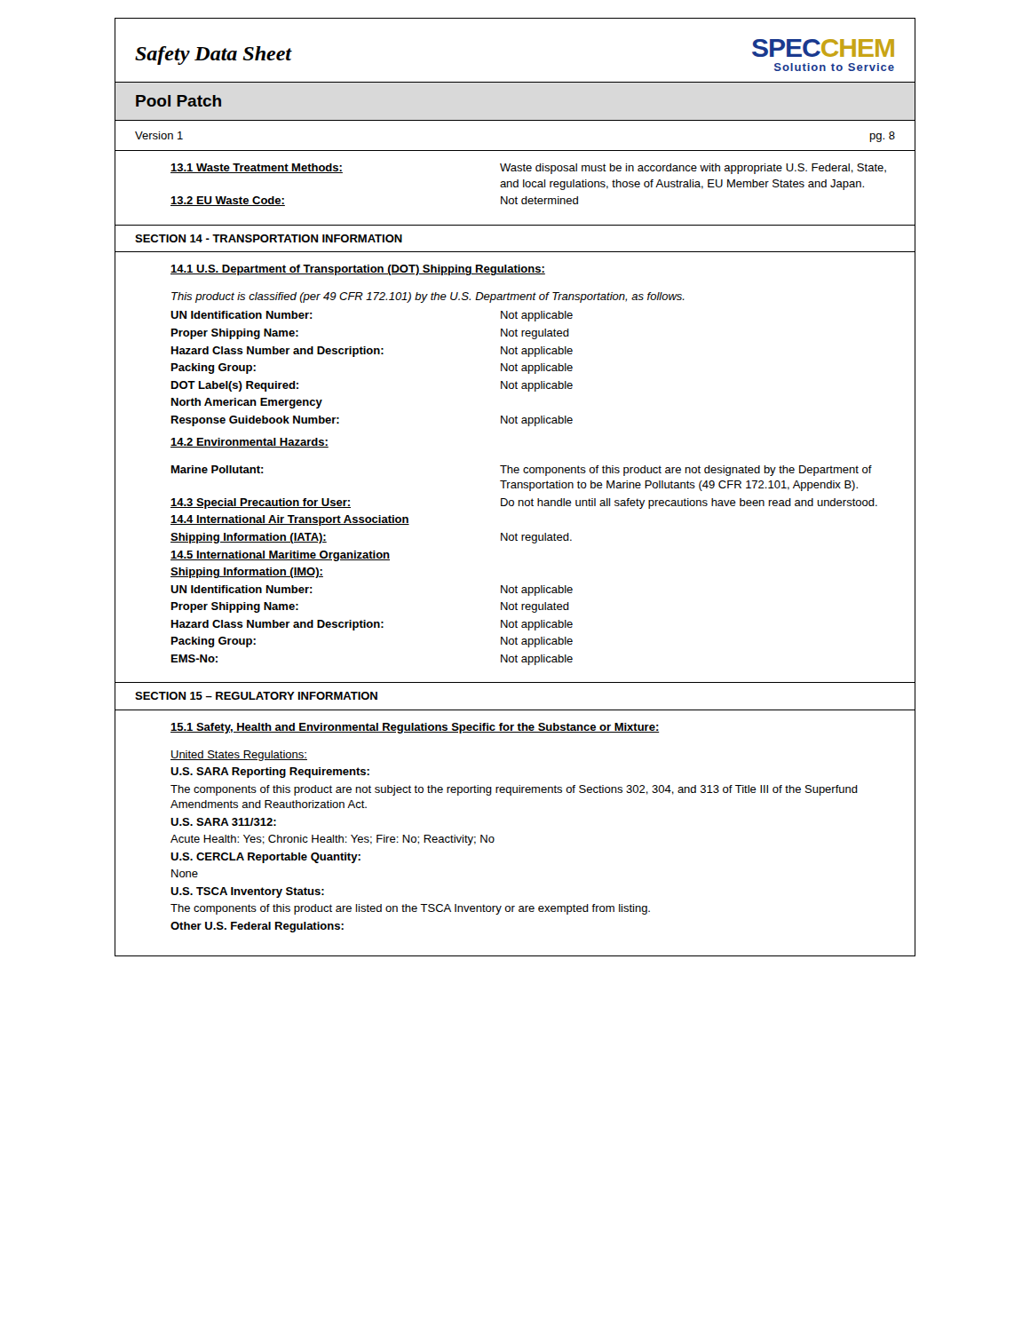Safety Data Sheet
SPECCHEM
Solution to Service
Pool Patch
Version 1 pg. 8
13.1 Waste Treatment Methods:
Waste disposal must be in accordance with appropriate U.S. Federal, State, and local regulations, those of Australia, EU Member States and Japan.
13.2 EU Waste Code:
Not determined
SECTION 14 - TRANSPORTATION INFORMATION
14.1 U.S. Department of Transportation (DOT) Shipping Regulations:
This product is classified (per 49 CFR 172.101) by the U.S. Department of Transportation, as follows.
UN Identification Number:
Not applicable
Proper Shipping Name:
Not regulated
Hazard Class Number and Description:
Not applicable
Packing Group:
Not applicable
DOT Label(s) Required:
Not applicable
North American Emergency
Response Guidebook Number:
Not applicable
14.2 Environmental Hazards:
Marine Pollutant:
The components of this product are not designated by the Department of Transportation to be Marine Pollutants (49 CFR 172.101, Appendix B).
14.3 Special Precaution for User:
Do not handle until all safety precautions have been read and understood.
14.4 International Air Transport Association
Shipping Information (IATA):
Not regulated.
14.5 International Maritime Organization
Shipping Information (IMO):
UN Identification Number:
Not applicable
Proper Shipping Name:
Not regulated
Hazard Class Number and Description:
Not applicable
Packing Group:
Not applicable
EMS-No:
Not applicable
SECTION 15 – REGULATORY INFORMATION
15.1 Safety, Health and Environmental Regulations Specific for the Substance or Mixture:
United States Regulations:
U.S. SARA Reporting Requirements:
The components of this product are not subject to the reporting requirements of Sections 302, 304, and 313 of Title III of the Superfund Amendments and Reauthorization Act.
U.S. SARA 311/312:
Acute Health: Yes; Chronic Health: Yes; Fire: No; Reactivity; No
U.S. CERCLA Reportable Quantity:
None
U.S. TSCA Inventory Status:
The components of this product are listed on the TSCA Inventory or are exempted from listing.
Other U.S. Federal Regulations: